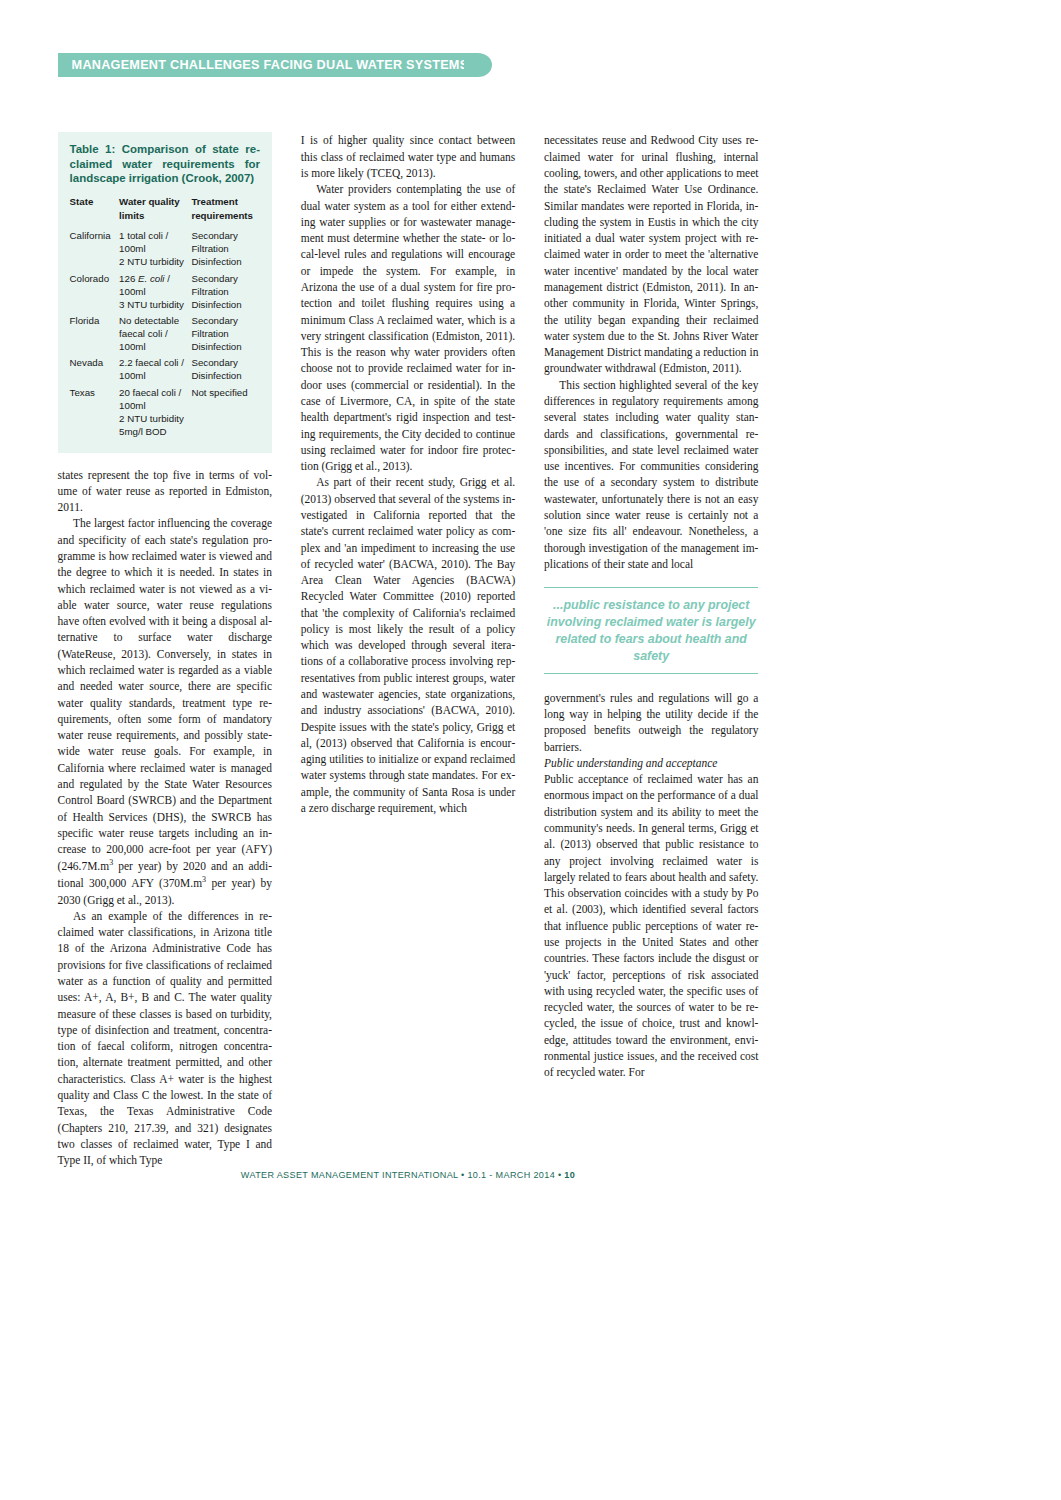Management challenges facing dual water systems
Table 1: Comparison of state reclaimed water requirements for landscape irrigation (Crook, 2007)
| State | Water quality limits | Treatment requirements |
| --- | --- | --- |
| California | 1 total coli / 100ml 2 NTU turbidity | Secondary Filtration Disinfection |
| Colorado | 126 E. coli / 100ml 3 NTU turbidity | Secondary Filtration Disinfection |
| Florida | No detectable faecal coli / 100ml | Secondary Filtration Disinfection |
| Nevada | 2.2 faecal coli / 100ml | Secondary Disinfection |
| Texas | 20 faecal coli / 100ml 2 NTU turbidity 5mg/l BOD | Not specified |
states represent the top five in terms of volume of water reuse as reported in Edmiston, 2011.
The largest factor influencing the coverage and specificity of each state's regulation programme is how reclaimed water is viewed and the degree to which it is needed. In states in which reclaimed water is not viewed as a viable water source, water reuse regulations have often evolved with it being a disposal alternative to surface water discharge (WateReuse, 2013). Conversely, in states in which reclaimed water is regarded as a viable and needed water source, there are specific water quality standards, treatment type requirements, often some form of mandatory water reuse requirements, and possibly state-wide water reuse goals. For example, in California where reclaimed water is managed and regulated by the State Water Resources Control Board (SWRCB) and the Department of Health Services (DHS), the SWRCB has specific water reuse targets including an increase to 200,000 acre-foot per year (AFY) (246.7M.m3 per year) by 2020 and an additional 300,000 AFY (370M.m3 per year) by 2030 (Grigg et al., 2013).
As an example of the differences in reclaimed water classifications, in Arizona title 18 of the Arizona Administrative Code has provisions for five classifications of reclaimed water as a function of quality and permitted uses: A+, A, B+, B and C. The water quality measure of these classes is based on turbidity, type of disinfection and treatment, concentration of faecal coliform, nitrogen concentration, alternate treatment permitted, and other characteristics. Class A+ water is the highest quality and Class C the lowest. In the state of Texas, the Texas Administrative Code (Chapters 210, 217.39, and 321) designates two classes of reclaimed water, Type I and Type II, of which Type
I is of higher quality since contact between this class of reclaimed water type and humans is more likely (TCEQ, 2013).
Water providers contemplating the use of dual water system as a tool for either extending water supplies or for wastewater management must determine whether the state- or local-level rules and regulations will encourage or impede the system. For example, in Arizona the use of a dual system for fire protection and toilet flushing requires using a minimum Class A reclaimed water, which is a very stringent classification (Edmiston, 2011). This is the reason why water providers often choose not to provide reclaimed water for indoor uses (commercial or residential). In the case of Livermore, CA, in spite of the state health department's rigid inspection and testing requirements, the City decided to continue using reclaimed water for indoor fire protection (Grigg et al., 2013).
As part of their recent study, Grigg et al. (2013) observed that several of the systems investigated in California reported that the state's current reclaimed water policy as complex and 'an impediment to increasing the use of recycled water' (BACWA, 2010). The Bay Area Clean Water Agencies (BACWA) Recycled Water Committee (2010) reported that 'the complexity of California's reclaimed policy is most likely the result of a policy which was developed through several iterations of a collaborative process involving representatives from public interest groups, water and wastewater agencies, state organizations, and industry associations' (BACWA, 2010). Despite issues with the state's policy, Grigg et al, (2013) observed that California is encouraging utilities to initialize or expand reclaimed water systems through state mandates. For example, the community of Santa Rosa is under a zero discharge requirement, which
necessitates reuse and Redwood City uses reclaimed water for urinal flushing, internal cooling, towers, and other applications to meet the state's Reclaimed Water Use Ordinance. Similar mandates were reported in Florida, including the system in Eustis in which the city initiated a dual water system project with reclaimed water in order to meet the 'alternative water incentive' mandated by the local water management district (Edmiston, 2011). In another community in Florida, Winter Springs, the utility began expanding their reclaimed water system due to the St. Johns River Water Management District mandating a reduction in groundwater withdrawal (Edmiston, 2011).
This section highlighted several of the key differences in regulatory requirements among several states including water quality standards and classifications, governmental responsibilities, and state level reclaimed water use incentives. For communities considering the use of a secondary system to distribute wastewater, unfortunately there is not an easy solution since water reuse is certainly not a 'one size fits all' endeavour. Nonetheless, a thorough investigation of the management implications of their state and local
...public resistance to any project involving reclaimed water is largely related to fears about health and safety
government's rules and regulations will go a long way in helping the utility decide if the proposed benefits outweigh the regulatory barriers.
Public understanding and acceptance
Public acceptance of reclaimed water has an enormous impact on the performance of a dual distribution system and its ability to meet the community's needs. In general terms, Grigg et al. (2013) observed that public resistance to any project involving reclaimed water is largely related to fears about health and safety. This observation coincides with a study by Po et al. (2003), which identified several factors that influence public perceptions of water reuse projects in the United States and other countries. These factors include the disgust or 'yuck' factor, perceptions of risk associated with using recycled water, the specific uses of recycled water, the sources of water to be recycled, the issue of choice, trust and knowledge, attitudes toward the environment, environmental justice issues, and the received cost of recycled water. For
WATER ASSET MANAGEMENT INTERNATIONAL • 10.1 - MARCH 2014 • 10